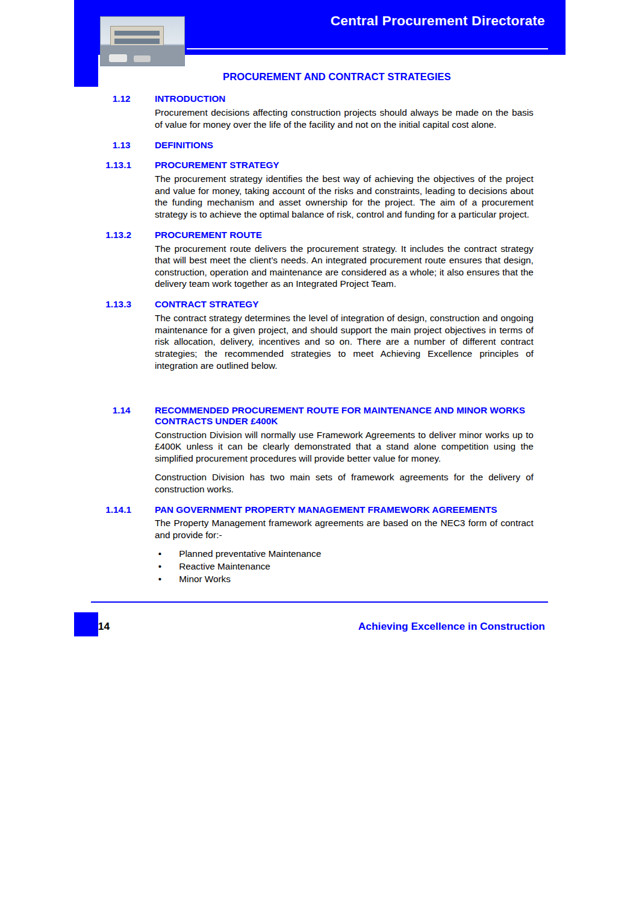Central Procurement Directorate
PROCUREMENT AND CONTRACT STRATEGIES
1.12 INTRODUCTION
Procurement decisions affecting construction projects should always be made on the basis of value for money over the life of the facility and not on the initial capital cost alone.
1.13 DEFINITIONS
1.13.1 PROCUREMENT STRATEGY
The procurement strategy identifies the best way of achieving the objectives of the project and value for money, taking account of the risks and constraints, leading to decisions about the funding mechanism and asset ownership for the project. The aim of a procurement strategy is to achieve the optimal balance of risk, control and funding for a particular project.
1.13.2 PROCUREMENT ROUTE
The procurement route delivers the procurement strategy. It includes the contract strategy that will best meet the client’s needs. An integrated procurement route ensures that design, construction, operation and maintenance are considered as a whole; it also ensures that the delivery team work together as an Integrated Project Team.
1.13.3 CONTRACT STRATEGY
The contract strategy determines the level of integration of design, construction and ongoing maintenance for a given project, and should support the main project objectives in terms of risk allocation, delivery, incentives and so on. There are a number of different contract strategies; the recommended strategies to meet Achieving Excellence principles of integration are outlined below.
1.14 RECOMMENDED PROCUREMENT ROUTE FOR MAINTENANCE AND MINOR WORKS CONTRACTS UNDER £400K
Construction Division will normally use Framework Agreements to deliver minor works up to £400K unless it can be clearly demonstrated that a stand alone competition using the simplified procurement procedures will provide better value for money.
Construction Division has two main sets of framework agreements for the delivery of construction works.
1.14.1 PAN GOVERNMENT PROPERTY MANAGEMENT FRAMEWORK AGREEMENTS
The Property Management framework agreements are based on the NEC3 form of contract and provide for:-
•Planned preventative Maintenance
•Reactive Maintenance
•Minor Works
14
Achieving Excellence in Construction